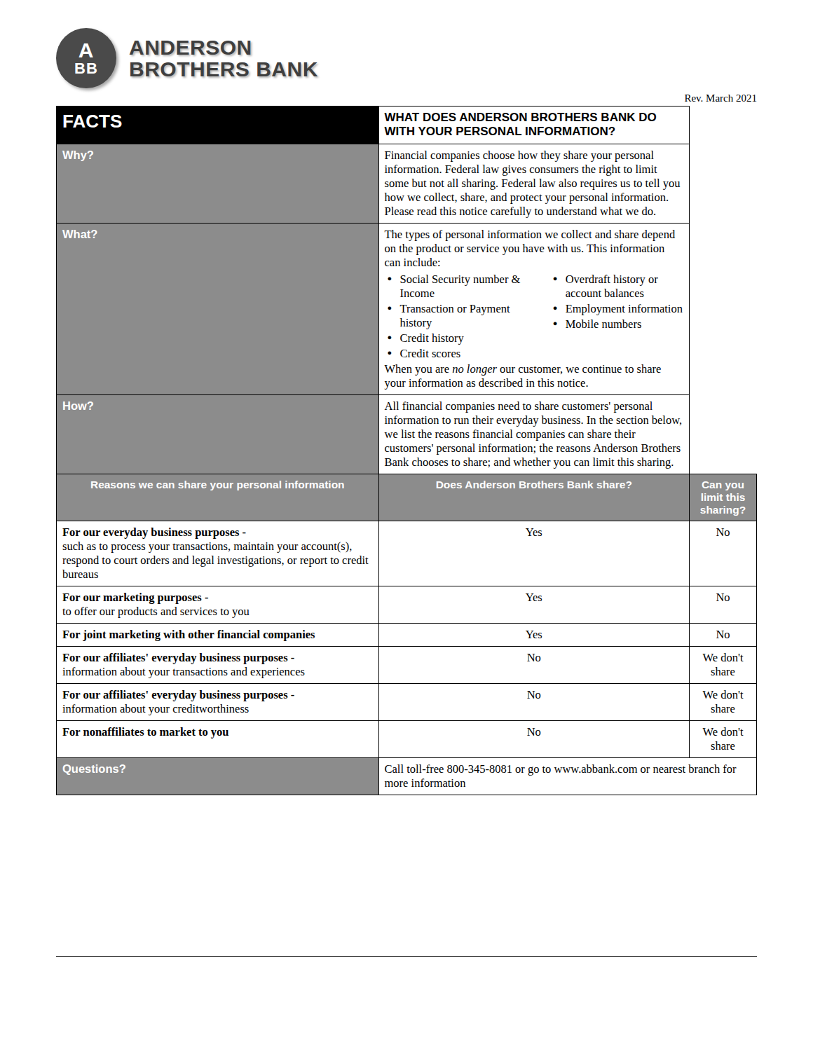A BB
ANDERSON
BROTHERS BANK
Rev. March 2021
| FACTS | WHAT DOES ANDERSON BROTHERS BANK DO WITH YOUR PERSONAL INFORMATION? |
| Why? | Financial companies choose how they share your personal information. Federal law gives consumers the right to limit some but not all sharing. Federal law also requires us to tell you how we collect, share, and protect your personal information. Please read this notice carefully to understand what we do. |
| What? | The types of personal information we collect and share depend on the product or service you have with us. This information can include: Social Security number & Income Transaction or Payment history Credit history Credit scores Overdraft history or account balances Employment information Mobile numbers When you are no longer our customer, we continue to share your information as described in this notice. |
| How? | All financial companies need to share customers' personal information to run their everyday business. In the section below, we list the reasons financial companies can share their customers' personal information; the reasons Anderson Brothers Bank chooses to share; and whether you can limit this sharing. |
| Reasons we can share your personal information | Does Anderson Brothers Bank share? | Can you limit this sharing? |
| For our everyday business purposes - such as to process your transactions, maintain your account(s), respond to court orders and legal investigations, or report to credit bureaus | Yes | No |
| For our marketing purposes - to offer our products and services to you | Yes | No |
| For joint marketing with other financial companies | Yes | No |
| For our affiliates' everyday business purposes - information about your transactions and experiences | No | We don't share |
| For our affiliates' everyday business purposes - information about your creditworthiness | No | We don't share |
| For nonaffiliates to market to you | No | We don't share |
| Questions? | Call toll-free 800-345-8081 or go to www.abbank.com or nearest branch for more information |